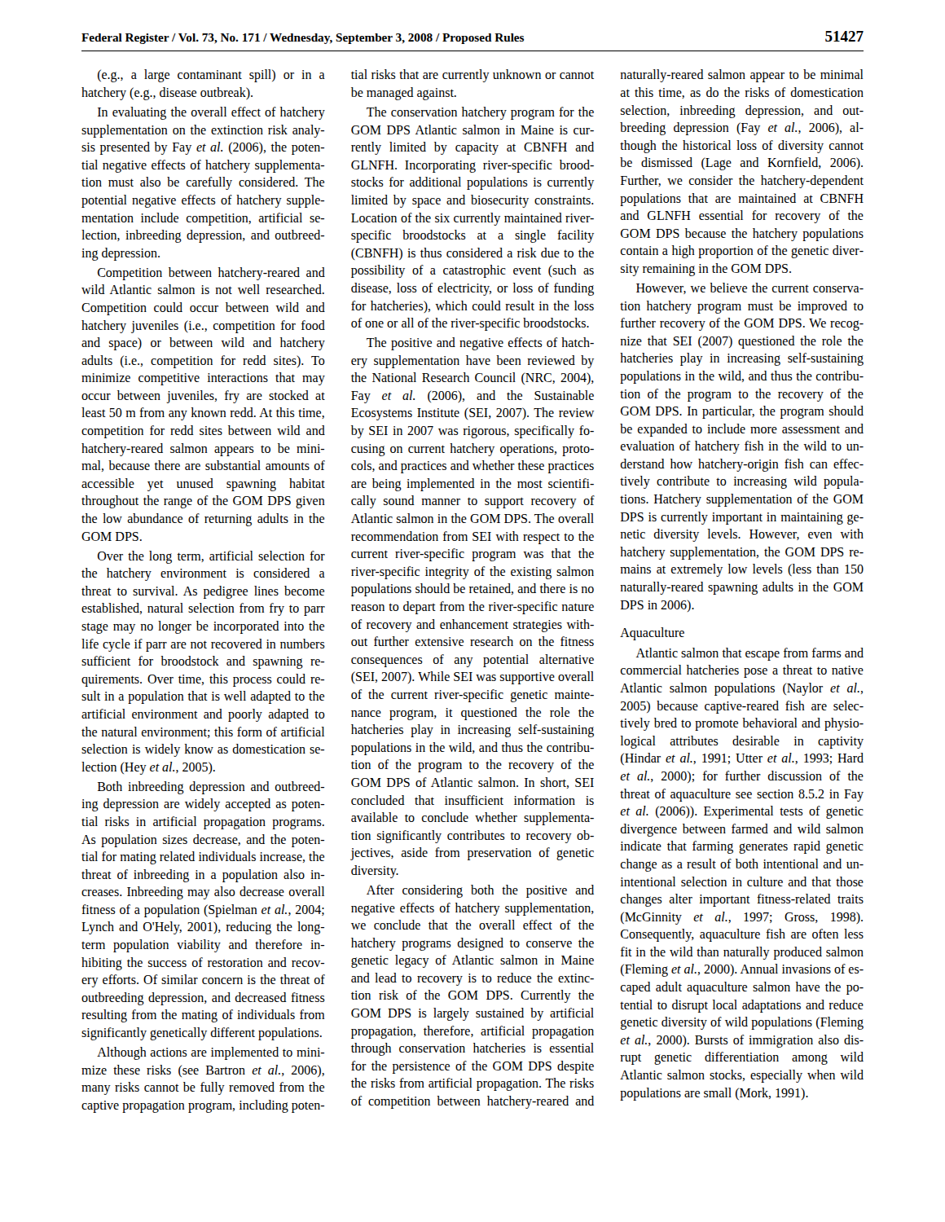Federal Register / Vol. 73, No. 171 / Wednesday, September 3, 2008 / Proposed Rules
51427
(e.g., a large contaminant spill) or in a hatchery (e.g., disease outbreak).
In evaluating the overall effect of hatchery supplementation on the extinction risk analysis presented by Fay et al. (2006), the potential negative effects of hatchery supplementation must also be carefully considered. The potential negative effects of hatchery supplementation include competition, artificial selection, inbreeding depression, and outbreeding depression.
Competition between hatchery-reared and wild Atlantic salmon is not well researched. Competition could occur between wild and hatchery juveniles (i.e., competition for food and space) or between wild and hatchery adults (i.e., competition for redd sites). To minimize competitive interactions that may occur between juveniles, fry are stocked at least 50 m from any known redd. At this time, competition for redd sites between wild and hatchery-reared salmon appears to be minimal, because there are substantial amounts of accessible yet unused spawning habitat throughout the range of the GOM DPS given the low abundance of returning adults in the GOM DPS.
Over the long term, artificial selection for the hatchery environment is considered a threat to survival. As pedigree lines become established, natural selection from fry to parr stage may no longer be incorporated into the life cycle if parr are not recovered in numbers sufficient for broodstock and spawning requirements. Over time, this process could result in a population that is well adapted to the artificial environment and poorly adapted to the natural environment; this form of artificial selection is widely know as domestication selection (Hey et al., 2005).
Both inbreeding depression and outbreeding depression are widely accepted as potential risks in artificial propagation programs. As population sizes decrease, and the potential for mating related individuals increase, the threat of inbreeding in a population also increases. Inbreeding may also decrease overall fitness of a population (Spielman et al., 2004; Lynch and O'Hely, 2001), reducing the long-term population viability and therefore inhibiting the success of restoration and recovery efforts. Of similar concern is the threat of outbreeding depression, and decreased fitness resulting from the mating of individuals from significantly genetically different populations.
Although actions are implemented to minimize these risks (see Bartron et al., 2006), many risks cannot be fully removed from the captive propagation program, including potential risks that are currently unknown or cannot be managed against.
The conservation hatchery program for the GOM DPS Atlantic salmon in Maine is currently limited by capacity at CBNFH and GLNFH. Incorporating river-specific broodstocks for additional populations is currently limited by space and biosecurity constraints. Location of the six currently maintained river-specific broodstocks at a single facility (CBNFH) is thus considered a risk due to the possibility of a catastrophic event (such as disease, loss of electricity, or loss of funding for hatcheries), which could result in the loss of one or all of the river-specific broodstocks.
The positive and negative effects of hatchery supplementation have been reviewed by the National Research Council (NRC, 2004), Fay et al. (2006), and the Sustainable Ecosystems Institute (SEI, 2007). The review by SEI in 2007 was rigorous, specifically focusing on current hatchery operations, protocols, and practices and whether these practices are being implemented in the most scientifically sound manner to support recovery of Atlantic salmon in the GOM DPS. The overall recommendation from SEI with respect to the current river-specific program was that the river-specific integrity of the existing salmon populations should be retained, and there is no reason to depart from the river-specific nature of recovery and enhancement strategies without further extensive research on the fitness consequences of any potential alternative (SEI, 2007). While SEI was supportive overall of the current river-specific genetic maintenance program, it questioned the role the hatcheries play in increasing self-sustaining populations in the wild, and thus the contribution of the program to the recovery of the GOM DPS of Atlantic salmon. In short, SEI concluded that insufficient information is available to conclude whether supplementation significantly contributes to recovery objectives, aside from preservation of genetic diversity.
After considering both the positive and negative effects of hatchery supplementation, we conclude that the overall effect of the hatchery programs designed to conserve the genetic legacy of Atlantic salmon in Maine and lead to recovery is to reduce the extinction risk of the GOM DPS. Currently the GOM DPS is largely sustained by artificial propagation, therefore, artificial propagation through conservation hatcheries is essential for the persistence of the GOM DPS despite the risks from artificial propagation. The risks of competition between hatchery-reared and naturally-reared salmon appear to be minimal at this time, as do the risks of domestication selection, inbreeding depression, and outbreeding depression (Fay et al., 2006), although the historical loss of diversity cannot be dismissed (Lage and Kornfield, 2006). Further, we consider the hatchery-dependent populations that are maintained at CBNFH and GLNFH essential for recovery of the GOM DPS because the hatchery populations contain a high proportion of the genetic diversity remaining in the GOM DPS.
However, we believe the current conservation hatchery program must be improved to further recovery of the GOM DPS. We recognize that SEI (2007) questioned the role the hatcheries play in increasing self-sustaining populations in the wild, and thus the contribution of the program to the recovery of the GOM DPS. In particular, the program should be expanded to include more assessment and evaluation of hatchery fish in the wild to understand how hatchery-origin fish can effectively contribute to increasing wild populations. Hatchery supplementation of the GOM DPS is currently important in maintaining genetic diversity levels. However, even with hatchery supplementation, the GOM DPS remains at extremely low levels (less than 150 naturally-reared spawning adults in the GOM DPS in 2006).
Aquaculture
Atlantic salmon that escape from farms and commercial hatcheries pose a threat to native Atlantic salmon populations (Naylor et al., 2005) because captive-reared fish are selectively bred to promote behavioral and physiological attributes desirable in captivity (Hindar et al., 1991; Utter et al., 1993; Hard et al., 2000); for further discussion of the threat of aquaculture see section 8.5.2 in Fay et al. (2006)). Experimental tests of genetic divergence between farmed and wild salmon indicate that farming generates rapid genetic change as a result of both intentional and unintentional selection in culture and that those changes alter important fitness-related traits (McGinnity et al., 1997; Gross, 1998). Consequently, aquaculture fish are often less fit in the wild than naturally produced salmon (Fleming et al., 2000). Annual invasions of escaped adult aquaculture salmon have the potential to disrupt local adaptations and reduce genetic diversity of wild populations (Fleming et al., 2000). Bursts of immigration also disrupt genetic differentiation among wild Atlantic salmon stocks, especially when wild populations are small (Mork, 1991).